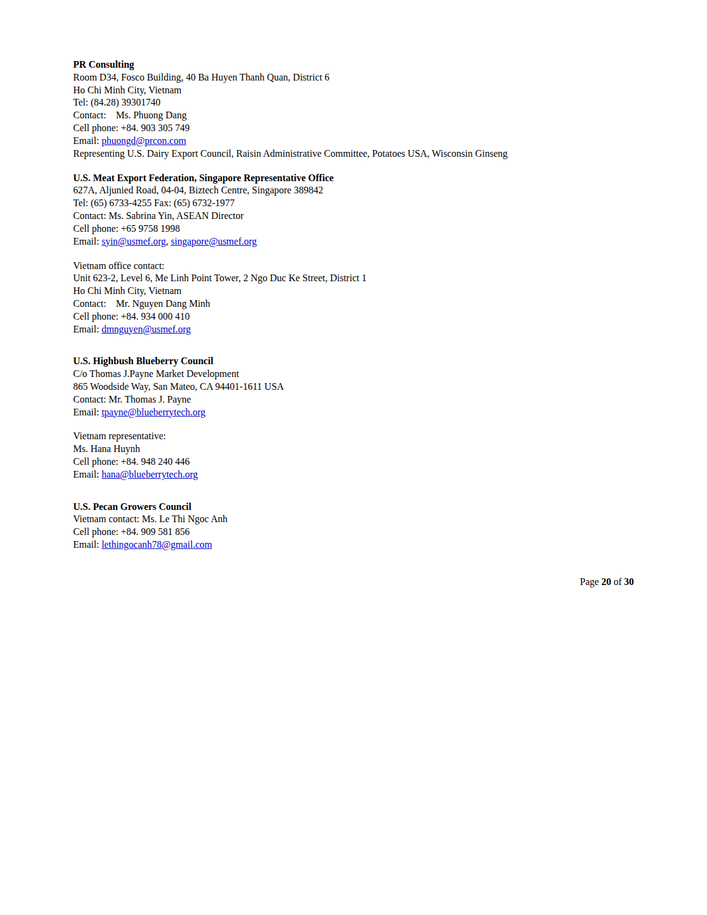PR Consulting
Room D34, Fosco Building, 40 Ba Huyen Thanh Quan, District 6
Ho Chi Minh City, Vietnam
Tel: (84.28) 39301740
Contact: Ms. Phuong Dang
Cell phone: +84. 903 305 749
Email: phuongd@prcon.com
Representing U.S. Dairy Export Council, Raisin Administrative Committee, Potatoes USA, Wisconsin Ginseng
U.S. Meat Export Federation, Singapore Representative Office
627A, Aljunied Road, 04-04, Biztech Centre, Singapore 389842
Tel: (65) 6733-4255 Fax: (65) 6732-1977
Contact: Ms. Sabrina Yin, ASEAN Director
Cell phone: +65 9758 1998
Email: syin@usmef.org, singapore@usmef.org
Vietnam office contact:
Unit 623-2, Level 6, Me Linh Point Tower, 2 Ngo Duc Ke Street, District 1
Ho Chi Minh City, Vietnam
Contact: Mr. Nguyen Dang Minh
Cell phone: +84. 934 000 410
Email: dmnguyen@usmef.org
U.S. Highbush Blueberry Council
C/o Thomas J.Payne Market Development
865 Woodside Way, San Mateo, CA 94401-1611 USA
Contact: Mr. Thomas J. Payne
Email: tpayne@blueberrytech.org
Vietnam representative:
Ms. Hana Huynh
Cell phone: +84. 948 240 446
Email: hana@blueberrytech.org
U.S. Pecan Growers Council
Vietnam contact: Ms. Le Thi Ngoc Anh
Cell phone: +84. 909 581 856
Email: lethingocanh78@gmail.com
Page 20 of 30